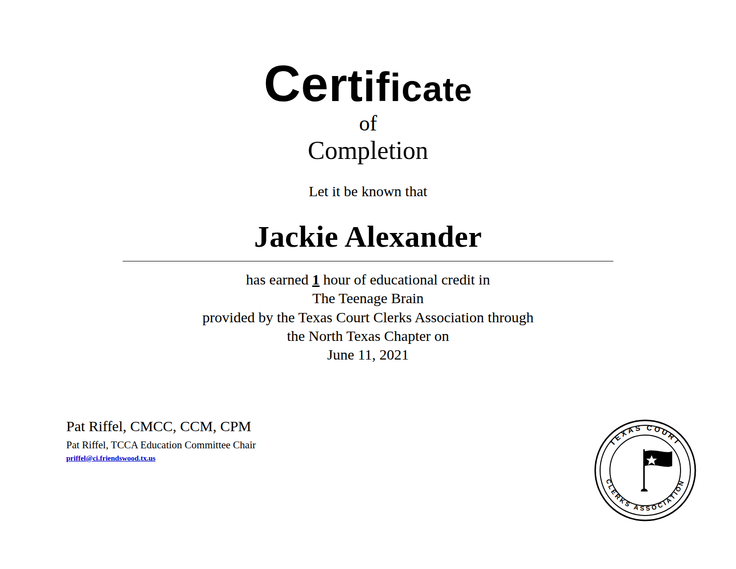Certificate
of
Completion
Let it be known that
Jackie Alexander
has earned 1 hour of educational credit in
The Teenage Brain
provided by the Texas Court Clerks Association through
the North Texas Chapter on
June 11, 2021
Pat Riffel, CMCC, CCM, CPM
Pat Riffel, TCCA Education Committee Chair
priffel@ci.friendswood.tx.us
Texas Court Clerks Association TEXAS COURT CLERKS ASSOCIATION